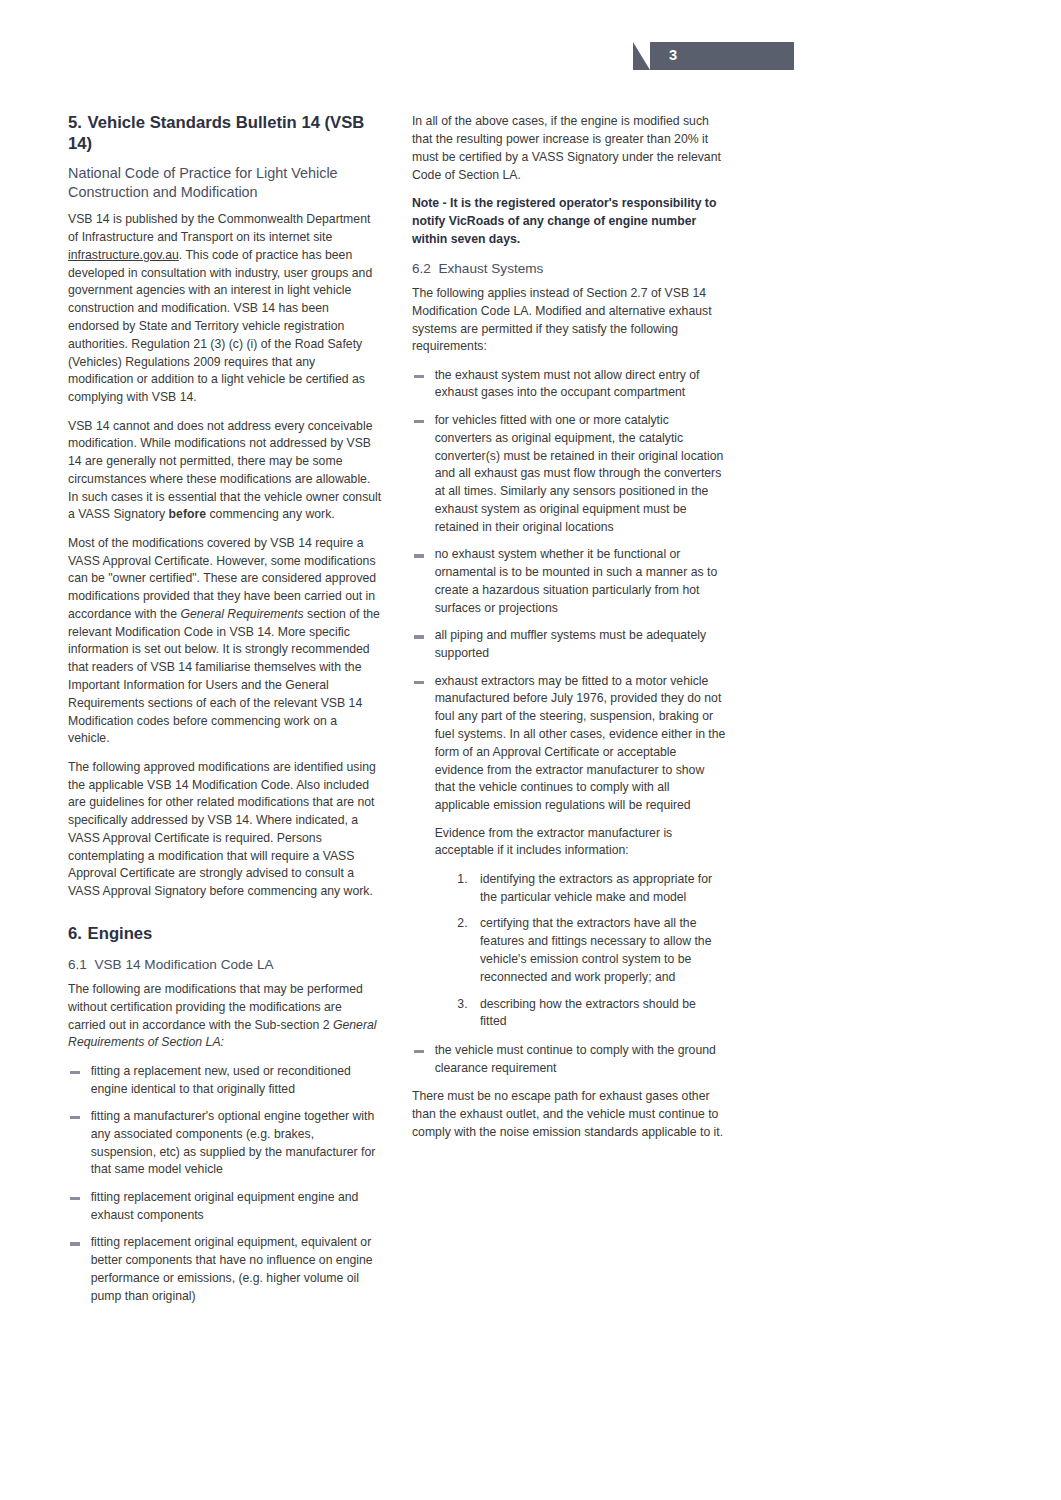3
5. Vehicle Standards Bulletin 14 (VSB 14)
National Code of Practice for Light Vehicle Construction and Modification
VSB 14 is published by the Commonwealth Department of Infrastructure and Transport on its internet site infrastructure.gov.au. This code of practice has been developed in consultation with industry, user groups and government agencies with an interest in light vehicle construction and modification. VSB 14 has been endorsed by State and Territory vehicle registration authorities. Regulation 21 (3) (c) (i) of the Road Safety (Vehicles) Regulations 2009 requires that any modification or addition to a light vehicle be certified as complying with VSB 14.
VSB 14 cannot and does not address every conceivable modification. While modifications not addressed by VSB 14 are generally not permitted, there may be some circumstances where these modifications are allowable. In such cases it is essential that the vehicle owner consult a VASS Signatory before commencing any work.
Most of the modifications covered by VSB 14 require a VASS Approval Certificate. However, some modifications can be "owner certified". These are considered approved modifications provided that they have been carried out in accordance with the General Requirements section of the relevant Modification Code in VSB 14. More specific information is set out below. It is strongly recommended that readers of VSB 14 familiarise themselves with the Important Information for Users and the General Requirements sections of each of the relevant VSB 14 Modification codes before commencing work on a vehicle.
The following approved modifications are identified using the applicable VSB 14 Modification Code. Also included are guidelines for other related modifications that are not specifically addressed by VSB 14. Where indicated, a VASS Approval Certificate is required. Persons contemplating a modification that will require a VASS Approval Certificate are strongly advised to consult a VASS Approval Signatory before commencing any work.
6. Engines
6.1 VSB 14 Modification Code LA
The following are modifications that may be performed without certification providing the modifications are carried out in accordance with the Sub-section 2 General Requirements of Section LA:
fitting a replacement new, used or reconditioned engine identical to that originally fitted
fitting a manufacturer's optional engine together with any associated components (e.g. brakes, suspension, etc) as supplied by the manufacturer for that same model vehicle
fitting replacement original equipment engine and exhaust components
fitting replacement original equipment, equivalent or better components that have no influence on engine performance or emissions, (e.g. higher volume oil pump than original)
In all of the above cases, if the engine is modified such that the resulting power increase is greater than 20% it must be certified by a VASS Signatory under the relevant Code of Section LA.
Note - It is the registered operator's responsibility to notify VicRoads of any change of engine number within seven days.
6.2 Exhaust Systems
The following applies instead of Section 2.7 of VSB 14 Modification Code LA. Modified and alternative exhaust systems are permitted if they satisfy the following requirements:
the exhaust system must not allow direct entry of exhaust gases into the occupant compartment
for vehicles fitted with one or more catalytic converters as original equipment, the catalytic converter(s) must be retained in their original location and all exhaust gas must flow through the converters at all times. Similarly any sensors positioned in the exhaust system as original equipment must be retained in their original locations
no exhaust system whether it be functional or ornamental is to be mounted in such a manner as to create a hazardous situation particularly from hot surfaces or projections
all piping and muffler systems must be adequately supported
exhaust extractors may be fitted to a motor vehicle manufactured before July 1976, provided they do not foul any part of the steering, suspension, braking or fuel systems. In all other cases, evidence either in the form of an Approval Certificate or acceptable evidence from the extractor manufacturer to show that the vehicle continues to comply with all applicable emission regulations will be required
Evidence from the extractor manufacturer is acceptable if it includes information:
identifying the extractors as appropriate for the particular vehicle make and model
certifying that the extractors have all the features and fittings necessary to allow the vehicle's emission control system to be reconnected and work properly; and
describing how the extractors should be fitted
the vehicle must continue to comply with the ground clearance requirement
There must be no escape path for exhaust gases other than the exhaust outlet, and the vehicle must continue to comply with the noise emission standards applicable to it.